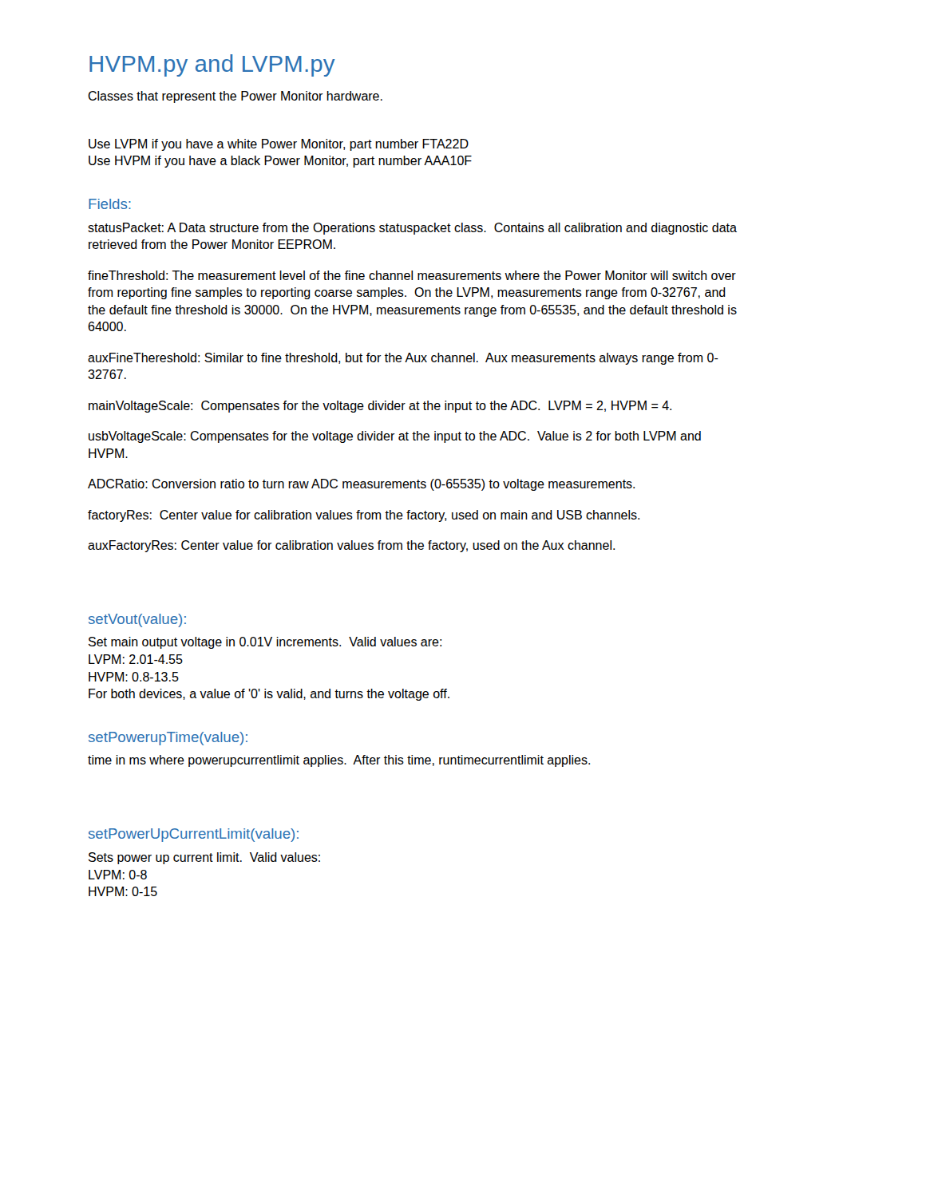HVPM.py and LVPM.py
Classes that represent the Power Monitor hardware.
Use LVPM if you have a white Power Monitor, part number FTA22D
Use HVPM if you have a black Power Monitor, part number AAA10F
Fields:
statusPacket: A Data structure from the Operations statuspacket class. Contains all calibration and diagnostic data retrieved from the Power Monitor EEPROM.
fineThreshold: The measurement level of the fine channel measurements where the Power Monitor will switch over from reporting fine samples to reporting coarse samples. On the LVPM, measurements range from 0-32767, and the default fine threshold is 30000. On the HVPM, measurements range from 0-65535, and the default threshold is 64000.
auxFineThereshold: Similar to fine threshold, but for the Aux channel. Aux measurements always range from 0-32767.
mainVoltageScale: Compensates for the voltage divider at the input to the ADC. LVPM = 2, HVPM = 4.
usbVoltageScale: Compensates for the voltage divider at the input to the ADC. Value is 2 for both LVPM and HVPM.
ADCRatio: Conversion ratio to turn raw ADC measurements (0-65535) to voltage measurements.
factoryRes: Center value for calibration values from the factory, used on main and USB channels.
auxFactoryRes: Center value for calibration values from the factory, used on the Aux channel.
setVout(value):
Set main output voltage in 0.01V increments. Valid values are:
LVPM: 2.01-4.55
HVPM: 0.8-13.5
For both devices, a value of '0' is valid, and turns the voltage off.
setPowerupTime(value):
time in ms where powerupcurrentlimit applies. After this time, runtimecurrentlimit applies.
setPowerUpCurrentLimit(value):
Sets power up current limit. Valid values:
LVPM: 0-8
HVPM: 0-15